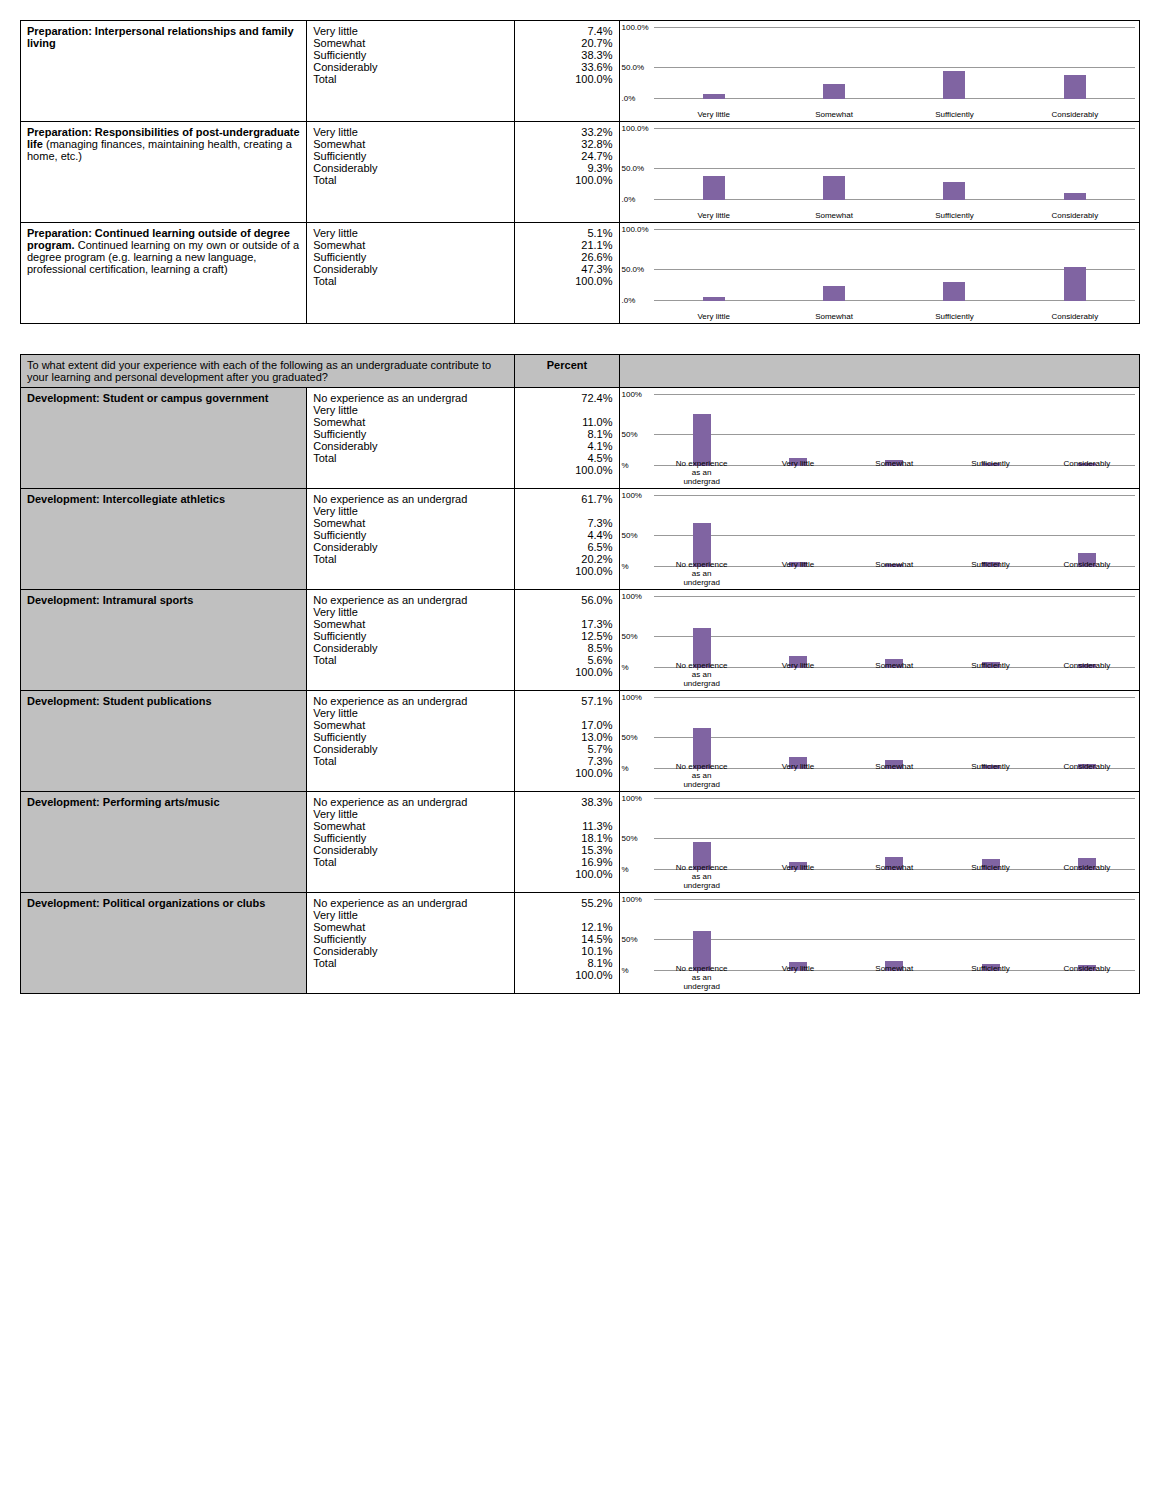| Preparation: Interpersonal relationships and family living | Very little Somewhat Sufficiently Considerably Total | 7.4% 20.7% 38.3% 33.6% 100.0% | 100.0% 50.0% .0% Very little Somewhat Sufficiently Considerably |
| Preparation: Responsibilities of post-undergraduate life (managing finances, maintaining health, creating a home, etc.) | Very little Somewhat Sufficiently Considerably Total | 33.2% 32.8% 24.7% 9.3% 100.0% | 100.0% 50.0% .0% Very little Somewhat Sufficiently Considerably |
| Preparation: Continued learning outside of degree program. Continued learning on my own or outside of a degree program (e.g. learning a new language, professional certification, learning a craft) | Very little Somewhat Sufficiently Considerably Total | 5.1% 21.1% 26.6% 47.3% 100.0% | 100.0% 50.0% .0% Very little Somewhat Sufficiently Considerably |
| To what extent did your experience with each of the following as an undergraduate contribute to your learning and personal development after you graduated? | Percent | |
| Development: Student or campus government | No experience as an undergrad Very little Somewhat Sufficiently Considerably Total | 72.4% 11.0% 8.1% 4.1% 4.5% 100.0% | 100% 50% % No experience as an undergrad Very little Somewhat Sufficiently Considerably |
| Development: Intercollegiate athletics | No experience as an undergrad Very little Somewhat Sufficiently Considerably Total | 61.7% 7.3% 4.4% 6.5% 20.2% 100.0% | 100% 50% % No experience as an undergrad Very little Somewhat Sufficiently Considerably |
| Development: Intramural sports | No experience as an undergrad Very little Somewhat Sufficiently Considerably Total | 56.0% 17.3% 12.5% 8.5% 5.6% 100.0% | 100% 50% % No experience as an undergrad Very little Somewhat Sufficiently Considerably |
| Development: Student publications | No experience as an undergrad Very little Somewhat Sufficiently Considerably Total | 57.1% 17.0% 13.0% 5.7% 7.3% 100.0% | 100% 50% % No experience as an undergrad Very little Somewhat Sufficiently Considerably |
| Development: Performing arts/music | No experience as an undergrad Very little Somewhat Sufficiently Considerably Total | 38.3% 11.3% 18.1% 15.3% 16.9% 100.0% | 100% 50% % No experience as an undergrad Very little Somewhat Sufficiently Considerably |
| Development: Political organizations or clubs | No experience as an undergrad Very little Somewhat Sufficiently Considerably Total | 55.2% 12.1% 14.5% 10.1% 8.1% 100.0% | 100% 50% % No experience as an undergrad Very little Somewhat Sufficiently Considerably |